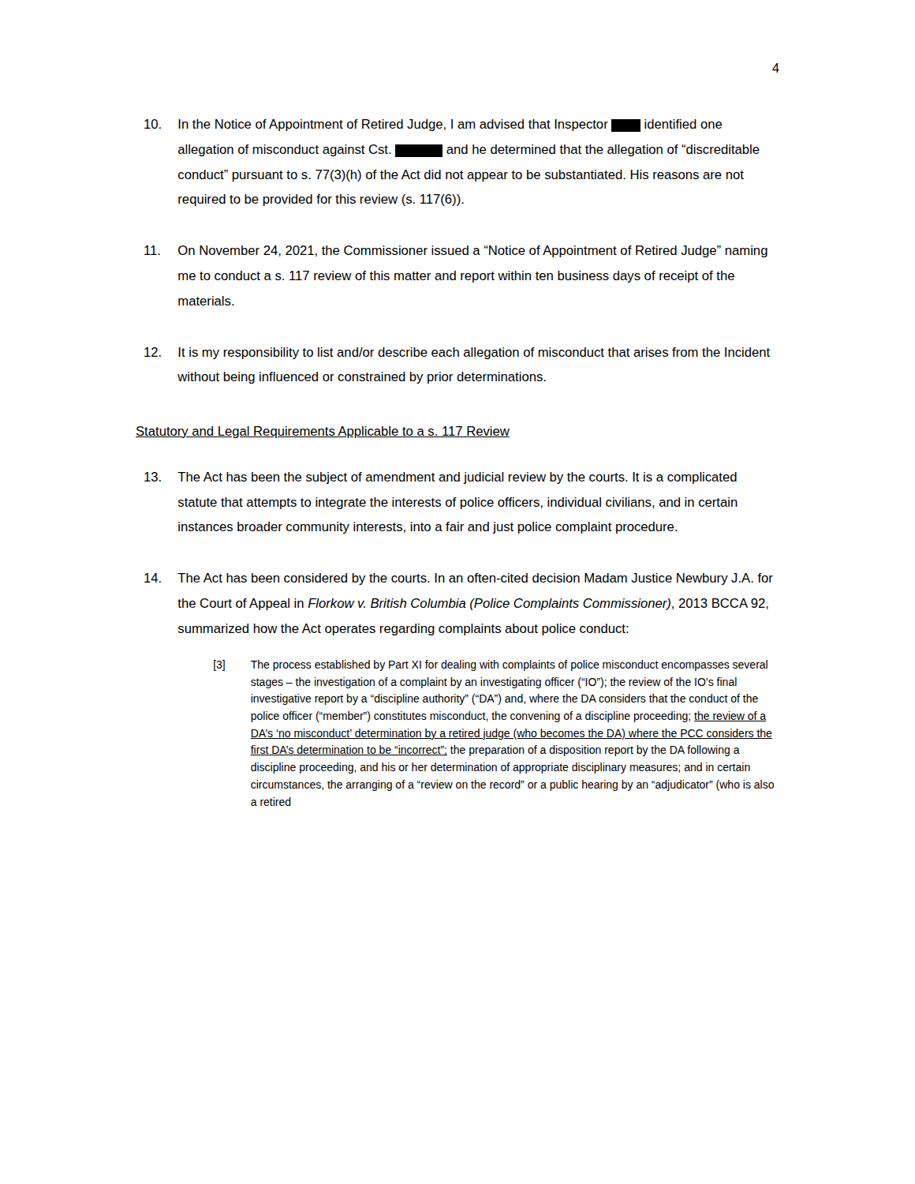4
In the Notice of Appointment of Retired Judge, I am advised that Inspector identified one allegation of misconduct against Cst. and he determined that the allegation of “discreditable conduct” pursuant to s. 77(3)(h) of the Act did not appear to be substantiated. His reasons are not required to be provided for this review (s. 117(6)).
On November 24, 2021, the Commissioner issued a “Notice of Appointment of Retired Judge” naming me to conduct a s. 117 review of this matter and report within ten business days of receipt of the materials.
It is my responsibility to list and/or describe each allegation of misconduct that arises from the Incident without being influenced or constrained by prior determinations.
Statutory and Legal Requirements Applicable to a s. 117 Review
The Act has been the subject of amendment and judicial review by the courts. It is a complicated statute that attempts to integrate the interests of police officers, individual civilians, and in certain instances broader community interests, into a fair and just police complaint procedure.
The Act has been considered by the courts. In an often-cited decision Madam Justice Newbury J.A. for the Court of Appeal in Florkow v. British Columbia (Police Complaints Commissioner), 2013 BCCA 92, summarized how the Act operates regarding complaints about police conduct:
[3] The process established by Part XI for dealing with complaints of police misconduct encompasses several stages – the investigation of a complaint by an investigating officer (“IO”); the review of the IO’s final investigative report by a “discipline authority” (“DA”) and, where the DA considers that the conduct of the police officer (“member”) constitutes misconduct, the convening of a discipline proceeding; the review of a DA’s ‘no misconduct’ determination by a retired judge (who becomes the DA) where the PCC considers the first DA’s determination to be “incorrect”; the preparation of a disposition report by the DA following a discipline proceeding, and his or her determination of appropriate disciplinary measures; and in certain circumstances, the arranging of a “review on the record” or a public hearing by an “adjudicator” (who is also a retired